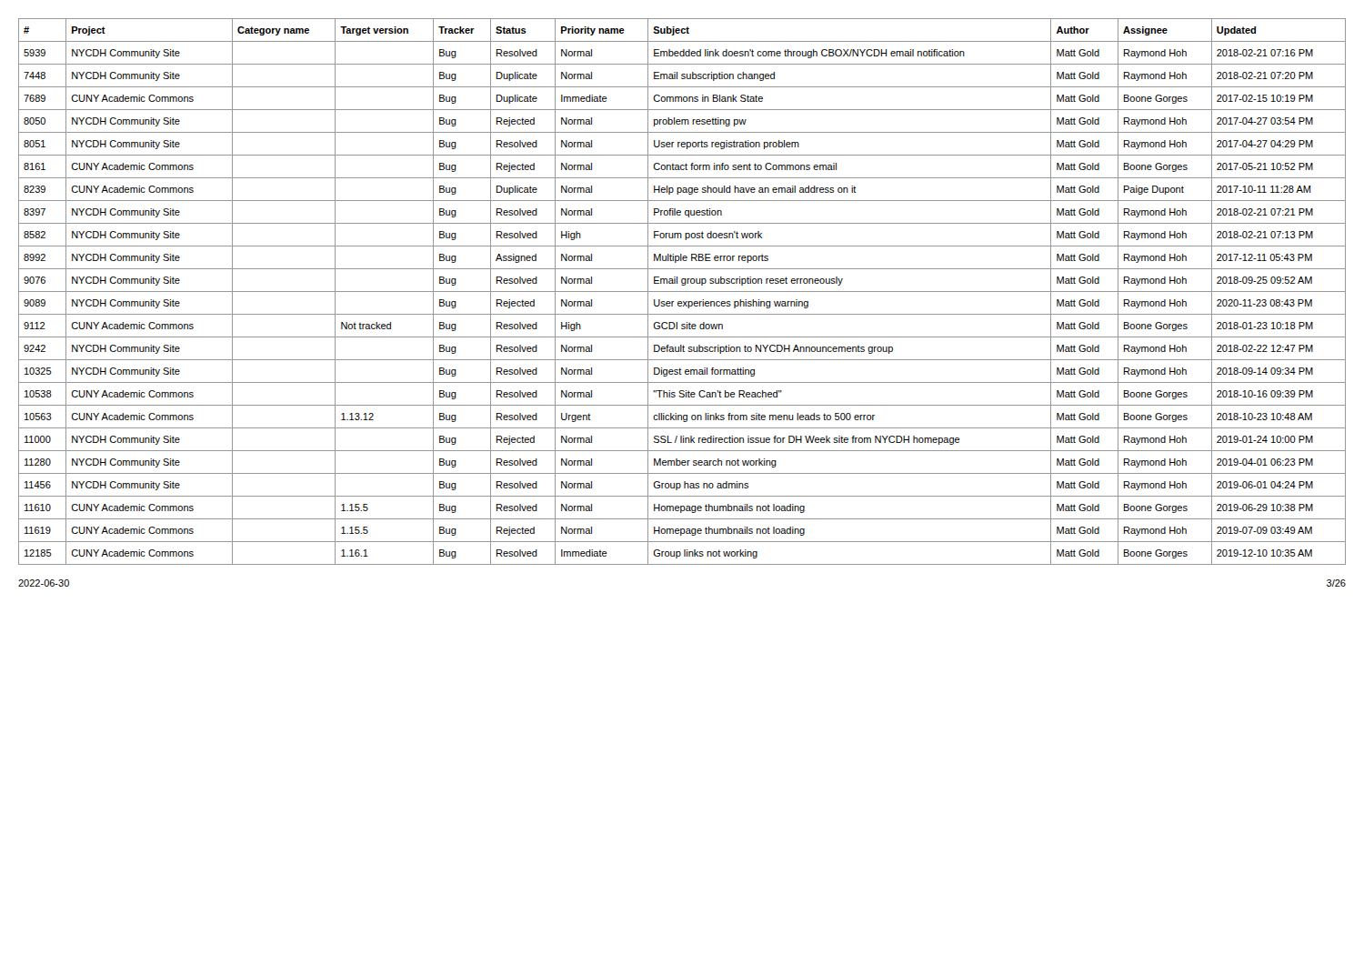| # | Project | Category name | Target version | Tracker | Status | Priority name | Subject | Author | Assignee | Updated |
| --- | --- | --- | --- | --- | --- | --- | --- | --- | --- | --- |
| 5939 | NYCDH Community Site | | | Bug | Resolved | Normal | Embedded link doesn't come through CBOX/NYCDH email notification | Matt Gold | Raymond Hoh | 2018-02-21 07:16 PM |
| 7448 | NYCDH Community Site | | | Bug | Duplicate | Normal | Email subscription changed | Matt Gold | Raymond Hoh | 2018-02-21 07:20 PM |
| 7689 | CUNY Academic Commons | | | Bug | Duplicate | Immediate | Commons in Blank State | Matt Gold | Boone Gorges | 2017-02-15 10:19 PM |
| 8050 | NYCDH Community Site | | | Bug | Rejected | Normal | problem resetting pw | Matt Gold | Raymond Hoh | 2017-04-27 03:54 PM |
| 8051 | NYCDH Community Site | | | Bug | Resolved | Normal | User reports registration problem | Matt Gold | Raymond Hoh | 2017-04-27 04:29 PM |
| 8161 | CUNY Academic Commons | | | Bug | Rejected | Normal | Contact form info sent to Commons email | Matt Gold | Boone Gorges | 2017-05-21 10:52 PM |
| 8239 | CUNY Academic Commons | | | Bug | Duplicate | Normal | Help page should have an email address on it | Matt Gold | Paige Dupont | 2017-10-11 11:28 AM |
| 8397 | NYCDH Community Site | | | Bug | Resolved | Normal | Profile question | Matt Gold | Raymond Hoh | 2018-02-21 07:21 PM |
| 8582 | NYCDH Community Site | | | Bug | Resolved | High | Forum post doesn't work | Matt Gold | Raymond Hoh | 2018-02-21 07:13 PM |
| 8992 | NYCDH Community Site | | | Bug | Assigned | Normal | Multiple RBE error reports | Matt Gold | Raymond Hoh | 2017-12-11 05:43 PM |
| 9076 | NYCDH Community Site | | | Bug | Resolved | Normal | Email group subscription reset erroneously | Matt Gold | Raymond Hoh | 2018-09-25 09:52 AM |
| 9089 | NYCDH Community Site | | | Bug | Rejected | Normal | User experiences phishing warning | Matt Gold | Raymond Hoh | 2020-11-23 08:43 PM |
| 9112 | CUNY Academic Commons | | Not tracked | Bug | Resolved | High | GCDI site down | Matt Gold | Boone Gorges | 2018-01-23 10:18 PM |
| 9242 | NYCDH Community Site | | | Bug | Resolved | Normal | Default subscription to NYCDH Announcements group | Matt Gold | Raymond Hoh | 2018-02-22 12:47 PM |
| 10325 | NYCDH Community Site | | | Bug | Resolved | Normal | Digest email formatting | Matt Gold | Raymond Hoh | 2018-09-14 09:34 PM |
| 10538 | CUNY Academic Commons | | | Bug | Resolved | Normal | "This Site Can't be Reached" | Matt Gold | Boone Gorges | 2018-10-16 09:39 PM |
| 10563 | CUNY Academic Commons | | 1.13.12 | Bug | Resolved | Urgent | cllicking on links from site menu leads to 500 error | Matt Gold | Boone Gorges | 2018-10-23 10:48 AM |
| 11000 | NYCDH Community Site | | | Bug | Rejected | Normal | SSL / link redirection issue for DH Week site from NYCDH homepage | Matt Gold | Raymond Hoh | 2019-01-24 10:00 PM |
| 11280 | NYCDH Community Site | | | Bug | Resolved | Normal | Member search not working | Matt Gold | Raymond Hoh | 2019-04-01 06:23 PM |
| 11456 | NYCDH Community Site | | | Bug | Resolved | Normal | Group has no admins | Matt Gold | Raymond Hoh | 2019-06-01 04:24 PM |
| 11610 | CUNY Academic Commons | | 1.15.5 | Bug | Resolved | Normal | Homepage thumbnails not loading | Matt Gold | Boone Gorges | 2019-06-29 10:38 PM |
| 11619 | CUNY Academic Commons | | 1.15.5 | Bug | Rejected | Normal | Homepage thumbnails not loading | Matt Gold | Raymond Hoh | 2019-07-09 03:49 AM |
| 12185 | CUNY Academic Commons | | 1.16.1 | Bug | Resolved | Immediate | Group links not working | Matt Gold | Boone Gorges | 2019-12-10 10:35 AM |
2022-06-30
3/26